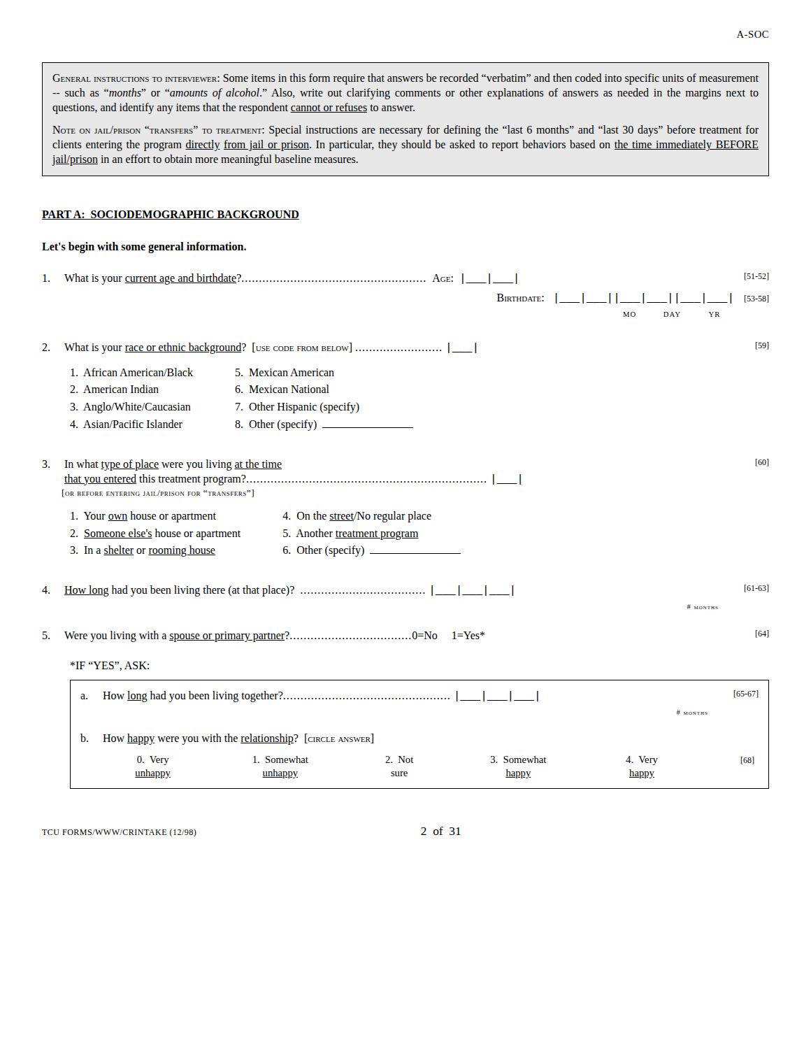A-SOC
General instructions to interviewer: Some items in this form require that answers be recorded “verbatim” and then coded into specific units of measurement -- such as “months” or “amounts of alcohol.” Also, write out clarifying comments or other explanations of answers as needed in the margins next to questions, and identify any items that the respondent cannot or refuses to answer.
Note on jail/prison “transfers” to treatment: Special instructions are necessary for defining the “last 6 months” and “last 30 days” before treatment for clients entering the program directly from jail or prison. In particular, they should be asked to report behaviors based on the time immediately BEFORE jail/prison in an effort to obtain more meaningful baseline measures.
PART A: SOCIODEMOGRAPHIC BACKGROUND
Let's begin with some general information.
1. [51-52] What is your current age and birthdate?..................................................... Age: |___|___|
Birthdate: |___|___||___|___||___|___| [53-58]
MO DAY YR
2. [59] What is your race or ethnic background? [use code from below] ......................... |___|
| 1. African American/Black | 5. Mexican American |
| 2. American Indian | 6. Mexican National |
| 3. Anglo/White/Caucasian | 7. Other Hispanic (specify) |
| 4. Asian/Pacific Islander | 8. Other (specify) |
3. [60] In what type of place were you living at the time
that you entered this treatment program?..................................................................... |___|
[or before entering jail/prison for “transfers”]
| 1. Your own house or apartment | 4. On the street /No regular place |
| 2. Someone else's house or apartment | 5. Another treatment program |
| 3. In a shelter or rooming house | 6. Other (specify) |
4. [61-63] How long had you been living there (at that place)? .................................... |___|___|___|
# months
5. [64] Were you living with a spouse or primary partner?................................... 0=No 1=Yes*
*IF “YES”, ASK:
a. [65-67] How long had you been living together?................................................ |___|___|___|
# months
b. How happy were you with the relationship? [circle answer]
| 0. Very unhappy | 1. Somewhat unhappy | 2. Not sure | 3. Somewhat happy | 4. Very happy | [68] |
TCU FORMS/WWW/CRINTAKE (12/98) 2 of 31